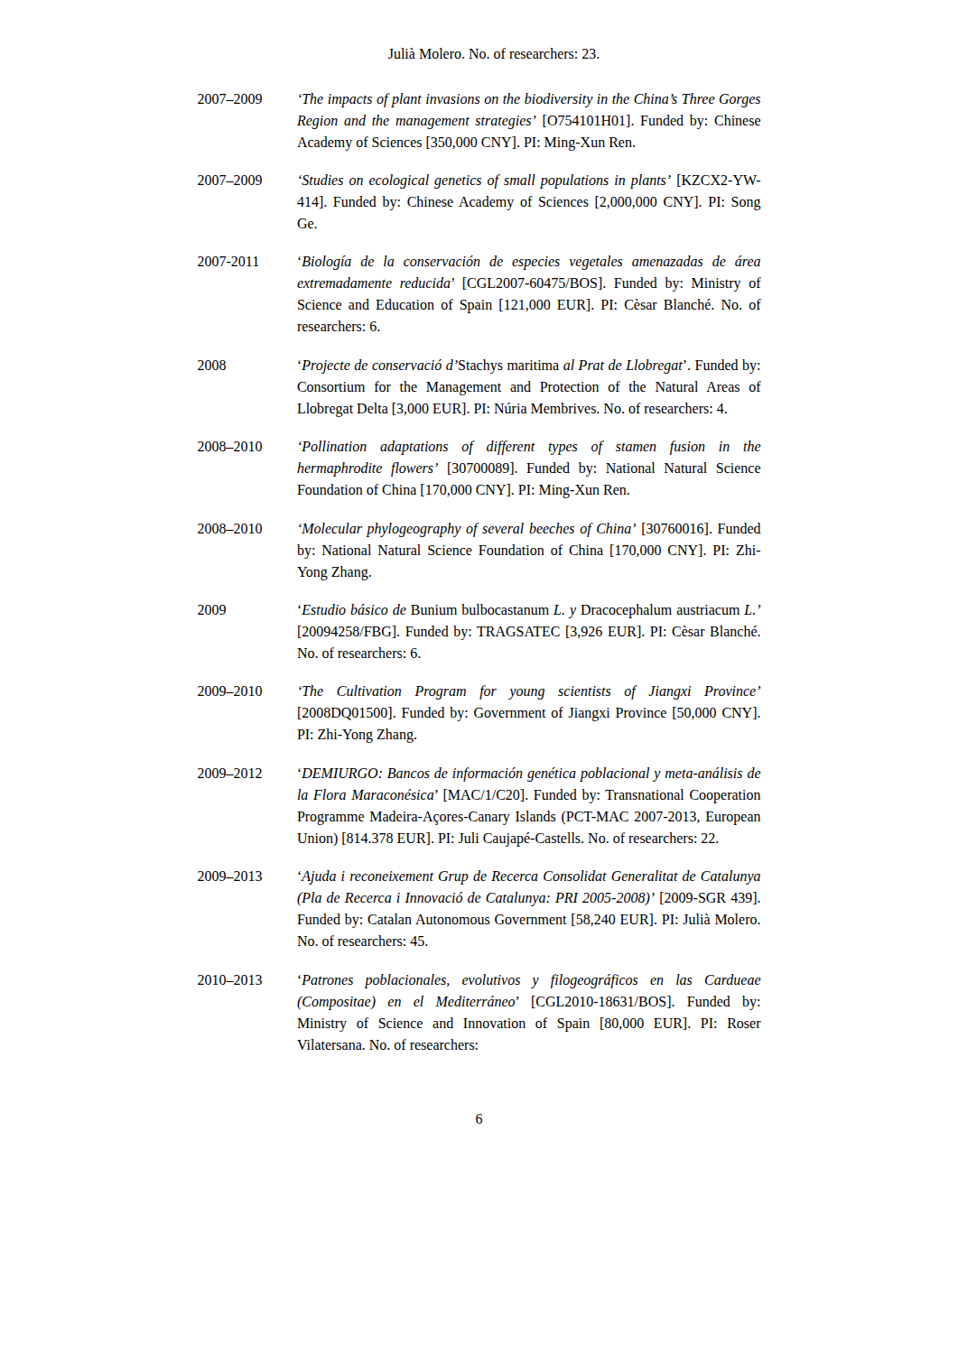Julià Molero. No. of researchers: 23.
| 2007–2009 | ‘The impacts of plant invasions on the biodiversity in the China’s Three Gorges Region and the management strategies’ [O754101H01]. Funded by: Chinese Academy of Sciences [350,000 CNY]. PI: Ming-Xun Ren. |
| 2007–2009 | ‘Studies on ecological genetics of small populations in plants’ [KZCX2-YW-414]. Funded by: Chinese Academy of Sciences [2,000,000 CNY]. PI: Song Ge. |
| 2007-2011 | ‘ Biología de la conservación de especies vegetales amenazadas de área extremadamente reducida ’ [CGL2007-60475/BOS]. Funded by: Ministry of Science and Education of Spain [121,000 EUR]. PI: Cèsar Blanché. No. of researchers: 6. |
| 2008 | ‘ Projecte de conservació d’ Stachys maritima al Prat de Llobregat ’. Funded by: Consortium for the Management and Protection of the Natural Areas of Llobregat Delta [3,000 EUR]. PI: Núria Membrives. No. of researchers: 4. |
| 2008–2010 | ‘Pollination adaptations of different types of stamen fusion in the hermaphrodite flowers’ [30700089]. Funded by: National Natural Science Foundation of China [170,000 CNY]. PI: Ming-Xun Ren. |
| 2008–2010 | ‘Molecular phylogeography of several beeches of China’ [30760016]. Funded by: National Natural Science Foundation of China [170,000 CNY]. PI: Zhi-Yong Zhang. |
| 2009 | ‘ Estudio básico de Bunium bulbocastanum L. y Dracocephalum austriacum L.’ [20094258/FBG]. Funded by: TRAGSATEC [3,926 EUR]. PI: Cèsar Blanché. No. of researchers: 6. |
| 2009–2010 | ‘The Cultivation Program for young scientists of Jiangxi Province’ [2008DQ01500]. Funded by: Government of Jiangxi Province [50,000 CNY]. PI: Zhi-Yong Zhang. |
| 2009–2012 | ‘ DEMIURGO: Bancos de información genética poblacional y meta-análisis de la Flora Maraconésica ’ [MAC/1/C20]. Funded by: Transnational Cooperation Programme Madeira-Açores-Canary Islands (PCT-MAC 2007-2013, European Union) [814.378 EUR]. PI: Juli Caujapé-Castells. No. of researchers: 22. |
| 2009–2013 | ‘ Ajuda i reconeixement Grup de Recerca Consolidat Generalitat de Catalunya (Pla de Recerca i Innovació de Catalunya: PRI 2005-2008)’ [2009-SGR 439]. Funded by: Catalan Autonomous Government [58,240 EUR]. PI: Julià Molero. No. of researchers: 45. |
| 2010–2013 | ‘ Patrones poblacionales, evolutivos y filogeográficos en las Cardueae (Compositae) en el Mediterráneo ’ [CGL2010-18631/BOS]. Funded by: Ministry of Science and Innovation of Spain [80,000 EUR]. PI: Roser Vilatersana. No. of researchers: |
6